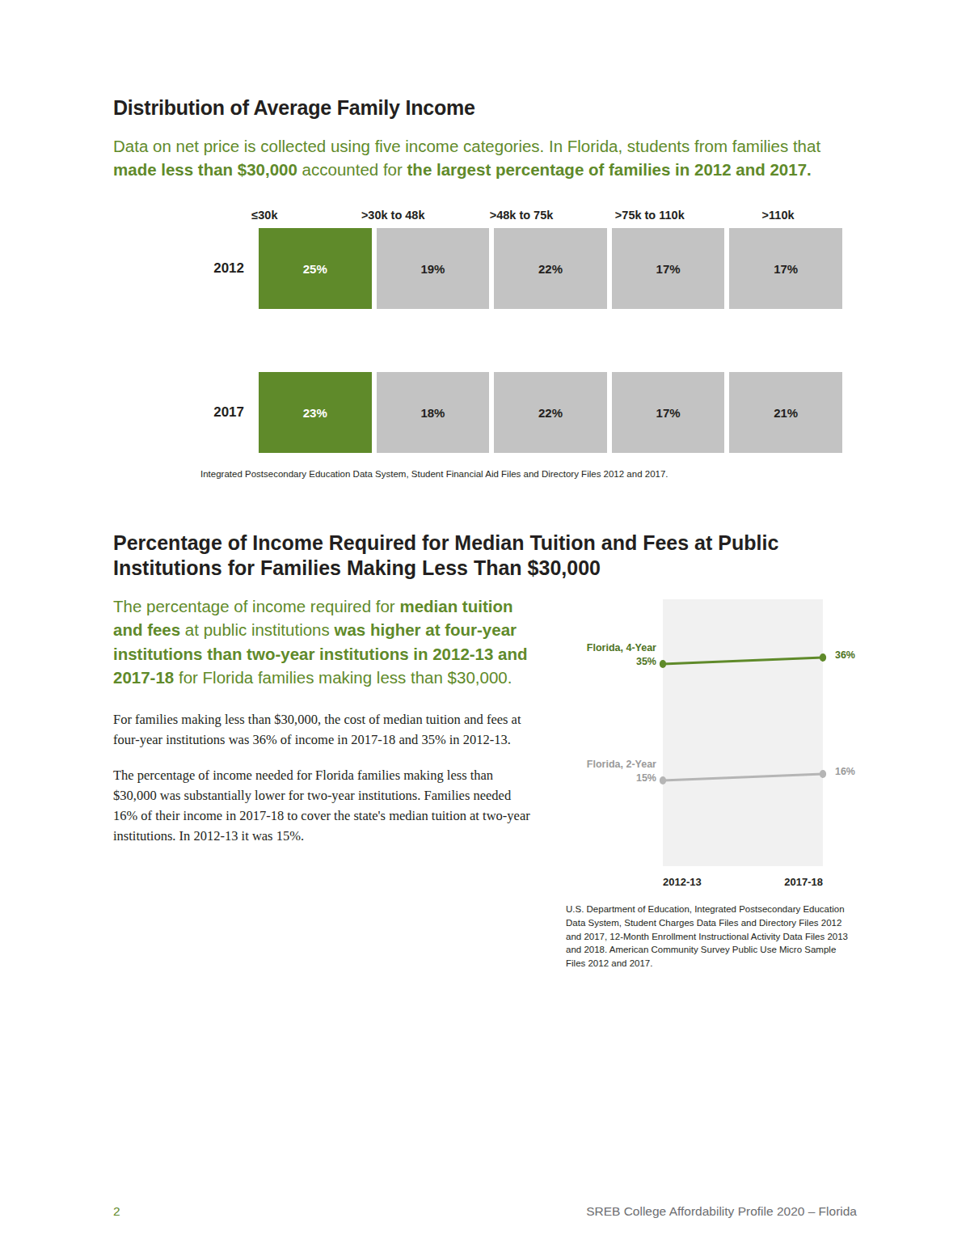Distribution of Average Family Income
Data on net price is collected using five income categories. In Florida, students from families that made less than $30,000 accounted for the largest percentage of families in 2012 and 2017.
≤30k >30k to 48k >48k to 75k >75k to 110k >110k
2012
25%
19%
22%
17%
17%
2017
23%
18%
22%
17%
21%
Integrated Postsecondary Education Data System, Student Financial Aid Files and Directory Files 2012 and 2017.
Percentage of Income Required for Median Tuition and Fees at Public
Institutions for Families Making Less Than $30,000
The percentage of income required for median tuition and fees at public institutions was higher at four-year institutions than two-year institutions in 2012-13 and 2017-18 for Florida families making less than $30,000.
For families making less than $30,000, the cost of median tuition and fees at four-year institutions was 36% of income in 2017-18 and 35% in 2012-13.
The percentage of income needed for Florida families making less than $30,000 was substantially lower for two-year institutions. Families needed 16% of their income in 2017-18 to cover the state's median tuition at two-year institutions. In 2012-13 it was 15%.
Florida, 4-Year
35%
Florida, 2-Year
15%
36%
16%
2012-13 2017-18
U.S. Department of Education, Integrated Postsecondary Education Data System, Student Charges Data Files and Directory Files 2012 and 2017, 12-Month Enrollment Instructional Activity Data Files 2013 and 2018. American Community Survey Public Use Micro Sample Files 2012 and 2017.
2
SREB College Affordability Profile 2020 – Florida